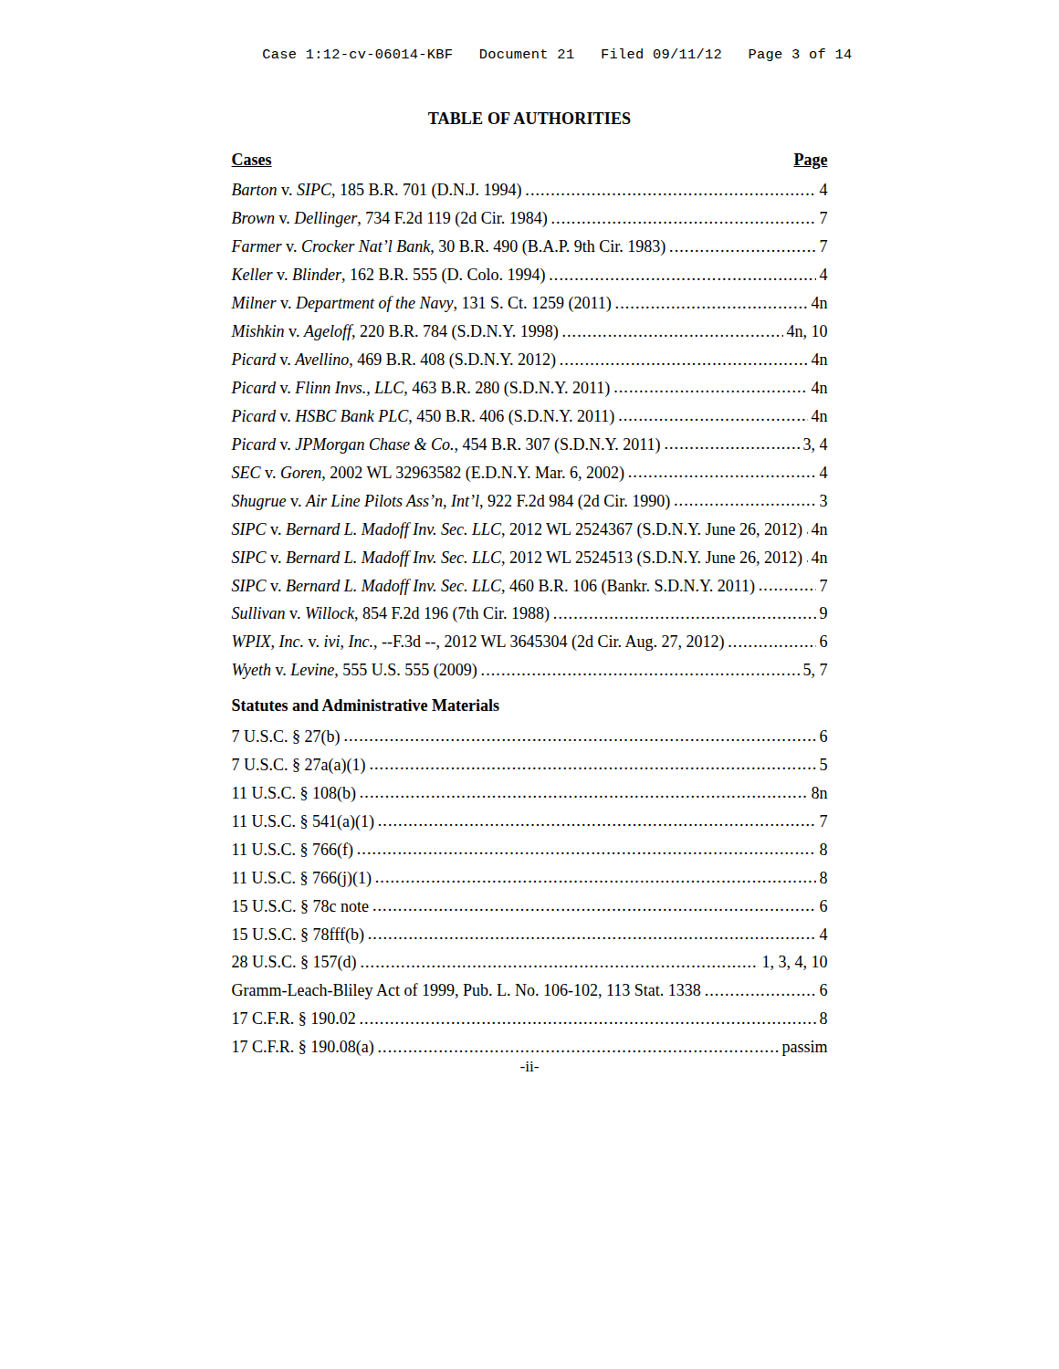Case 1:12-cv-06014-KBF Document 21 Filed 09/11/12 Page 3 of 14
TABLE OF AUTHORITIES
Cases Page
Barton v. SIPC, 185 B.R. 701 (D.N.J. 1994) .................................................................................................................................................. 4
Brown v. Dellinger, 734 F.2d 119 (2d Cir. 1984) .................................................................................................................................................. 7
Farmer v. Crocker Nat’l Bank, 30 B.R. 490 (B.A.P. 9th Cir. 1983) .................................................................................................................................................. 7
Keller v. Blinder, 162 B.R. 555 (D. Colo. 1994) .................................................................................................................................................. 4
Milner v. Department of the Navy, 131 S. Ct. 1259 (2011) .................................................................................................................................................. 4n
Mishkin v. Ageloff, 220 B.R. 784 (S.D.N.Y. 1998) .................................................................................................................................................. 4n, 10
Picard v. Avellino, 469 B.R. 408 (S.D.N.Y. 2012) .................................................................................................................................................. 4n
Picard v. Flinn Invs., LLC, 463 B.R. 280 (S.D.N.Y. 2011) .................................................................................................................................................. 4n
Picard v. HSBC Bank PLC, 450 B.R. 406 (S.D.N.Y. 2011) .................................................................................................................................................. 4n
Picard v. JPMorgan Chase & Co., 454 B.R. 307 (S.D.N.Y. 2011) .................................................................................................................................................. 3, 4
SEC v. Goren, 2002 WL 32963582 (E.D.N.Y. Mar. 6, 2002) .................................................................................................................................................. 4
Shugrue v. Air Line Pilots Ass’n, Int’l, 922 F.2d 984 (2d Cir. 1990) .................................................................................................................................................. 3
SIPC v. Bernard L. Madoff Inv. Sec. LLC, 2012 WL 2524367 (S.D.N.Y. June 26, 2012) .................................................................................................................................................. 4n
SIPC v. Bernard L. Madoff Inv. Sec. LLC, 2012 WL 2524513 (S.D.N.Y. June 26, 2012) .................................................................................................................................................. 4n
SIPC v. Bernard L. Madoff Inv. Sec. LLC, 460 B.R. 106 (Bankr. S.D.N.Y. 2011) .................................................................................................................................................. 7
Sullivan v. Willock, 854 F.2d 196 (7th Cir. 1988) .................................................................................................................................................. 9
WPIX, Inc. v. ivi, Inc., --F.3d --, 2012 WL 3645304 (2d Cir. Aug. 27, 2012) .................................................................................................................................................. 6
Wyeth v. Levine, 555 U.S. 555 (2009) .................................................................................................................................................. 5, 7
Statutes and Administrative Materials
7 U.S.C. § 27(b) .................................................................................................................................................. 6
7 U.S.C. § 27a(a)(1) .................................................................................................................................................. 5
11 U.S.C. § 108(b) .................................................................................................................................................. 8n
11 U.S.C. § 541(a)(1) .................................................................................................................................................. 7
11 U.S.C. § 766(f) .................................................................................................................................................. 8
11 U.S.C. § 766(j)(1) .................................................................................................................................................. 8
15 U.S.C. § 78c note .................................................................................................................................................. 6
15 U.S.C. § 78fff(b) .................................................................................................................................................. 4
28 U.S.C. § 157(d) .................................................................................................................................................. 1, 3, 4, 10
Gramm-Leach-Bliley Act of 1999, Pub. L. No. 106-102, 113 Stat. 1338 .................................................................................................................................................. 6
17 C.F.R. § 190.02 .................................................................................................................................................. 8
17 C.F.R. § 190.08(a) .................................................................................................................................................. passim
-ii-